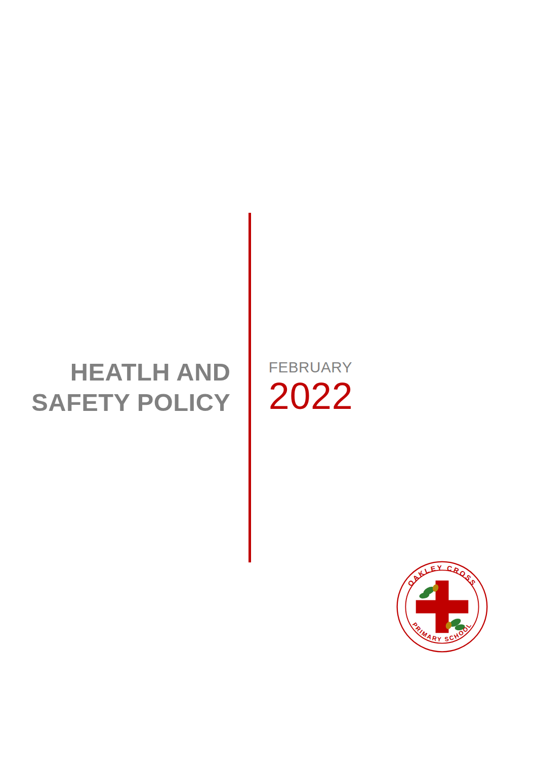Heatlh and Safety Policy
February
2022
OAKLEY CROSS PRIMARY SCHOOL